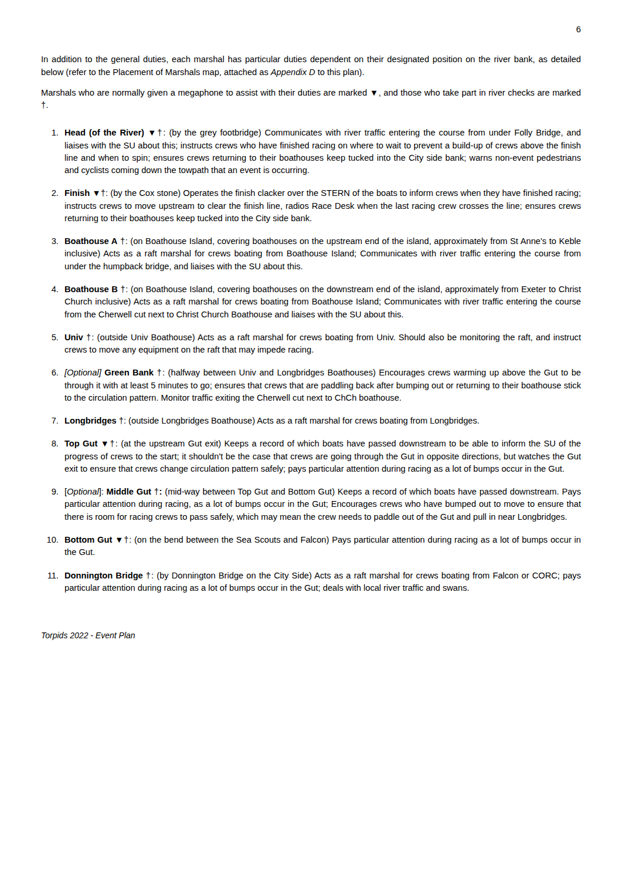6
In addition to the general duties, each marshal has particular duties dependent on their designated position on the river bank, as detailed below (refer to the Placement of Marshals map, attached as Appendix D to this plan).
Marshals who are normally given a megaphone to assist with their duties are marked ▼, and those who take part in river checks are marked †.
Head (of the River) ▼†: (by the grey footbridge) Communicates with river traffic entering the course from under Folly Bridge, and liaises with the SU about this; instructs crews who have finished racing on where to wait to prevent a build-up of crews above the finish line and when to spin; ensures crews returning to their boathouses keep tucked into the City side bank; warns non-event pedestrians and cyclists coming down the towpath that an event is occurring.
Finish ▼†: (by the Cox stone) Operates the finish clacker over the STERN of the boats to inform crews when they have finished racing; instructs crews to move upstream to clear the finish line, radios Race Desk when the last racing crew crosses the line; ensures crews returning to their boathouses keep tucked into the City side bank.
Boathouse A †: (on Boathouse Island, covering boathouses on the upstream end of the island, approximately from St Anne's to Keble inclusive) Acts as a raft marshal for crews boating from Boathouse Island; Communicates with river traffic entering the course from under the humpback bridge, and liaises with the SU about this.
Boathouse B †: (on Boathouse Island, covering boathouses on the downstream end of the island, approximately from Exeter to Christ Church inclusive) Acts as a raft marshal for crews boating from Boathouse Island; Communicates with river traffic entering the course from the Cherwell cut next to Christ Church Boathouse and liaises with the SU about this.
Univ †: (outside Univ Boathouse) Acts as a raft marshal for crews boating from Univ. Should also be monitoring the raft, and instruct crews to move any equipment on the raft that may impede racing.
[Optional] Green Bank †: (halfway between Univ and Longbridges Boathouses) Encourages crews warming up above the Gut to be through it with at least 5 minutes to go; ensures that crews that are paddling back after bumping out or returning to their boathouse stick to the circulation pattern. Monitor traffic exiting the Cherwell cut next to ChCh boathouse.
Longbridges †: (outside Longbridges Boathouse) Acts as a raft marshal for crews boating from Longbridges.
Top Gut ▼†: (at the upstream Gut exit) Keeps a record of which boats have passed downstream to be able to inform the SU of the progress of crews to the start; it shouldn't be the case that crews are going through the Gut in opposite directions, but watches the Gut exit to ensure that crews change circulation pattern safely; pays particular attention during racing as a lot of bumps occur in the Gut.
[Optional]: Middle Gut †: (mid-way between Top Gut and Bottom Gut) Keeps a record of which boats have passed downstream. Pays particular attention during racing, as a lot of bumps occur in the Gut; Encourages crews who have bumped out to move to ensure that there is room for racing crews to pass safely, which may mean the crew needs to paddle out of the Gut and pull in near Longbridges.
Bottom Gut ▼†: (on the bend between the Sea Scouts and Falcon) Pays particular attention during racing as a lot of bumps occur in the Gut.
Donnington Bridge †: (by Donnington Bridge on the City Side) Acts as a raft marshal for crews boating from Falcon or CORC; pays particular attention during racing as a lot of bumps occur in the Gut; deals with local river traffic and swans.
Torpids 2022 - Event Plan